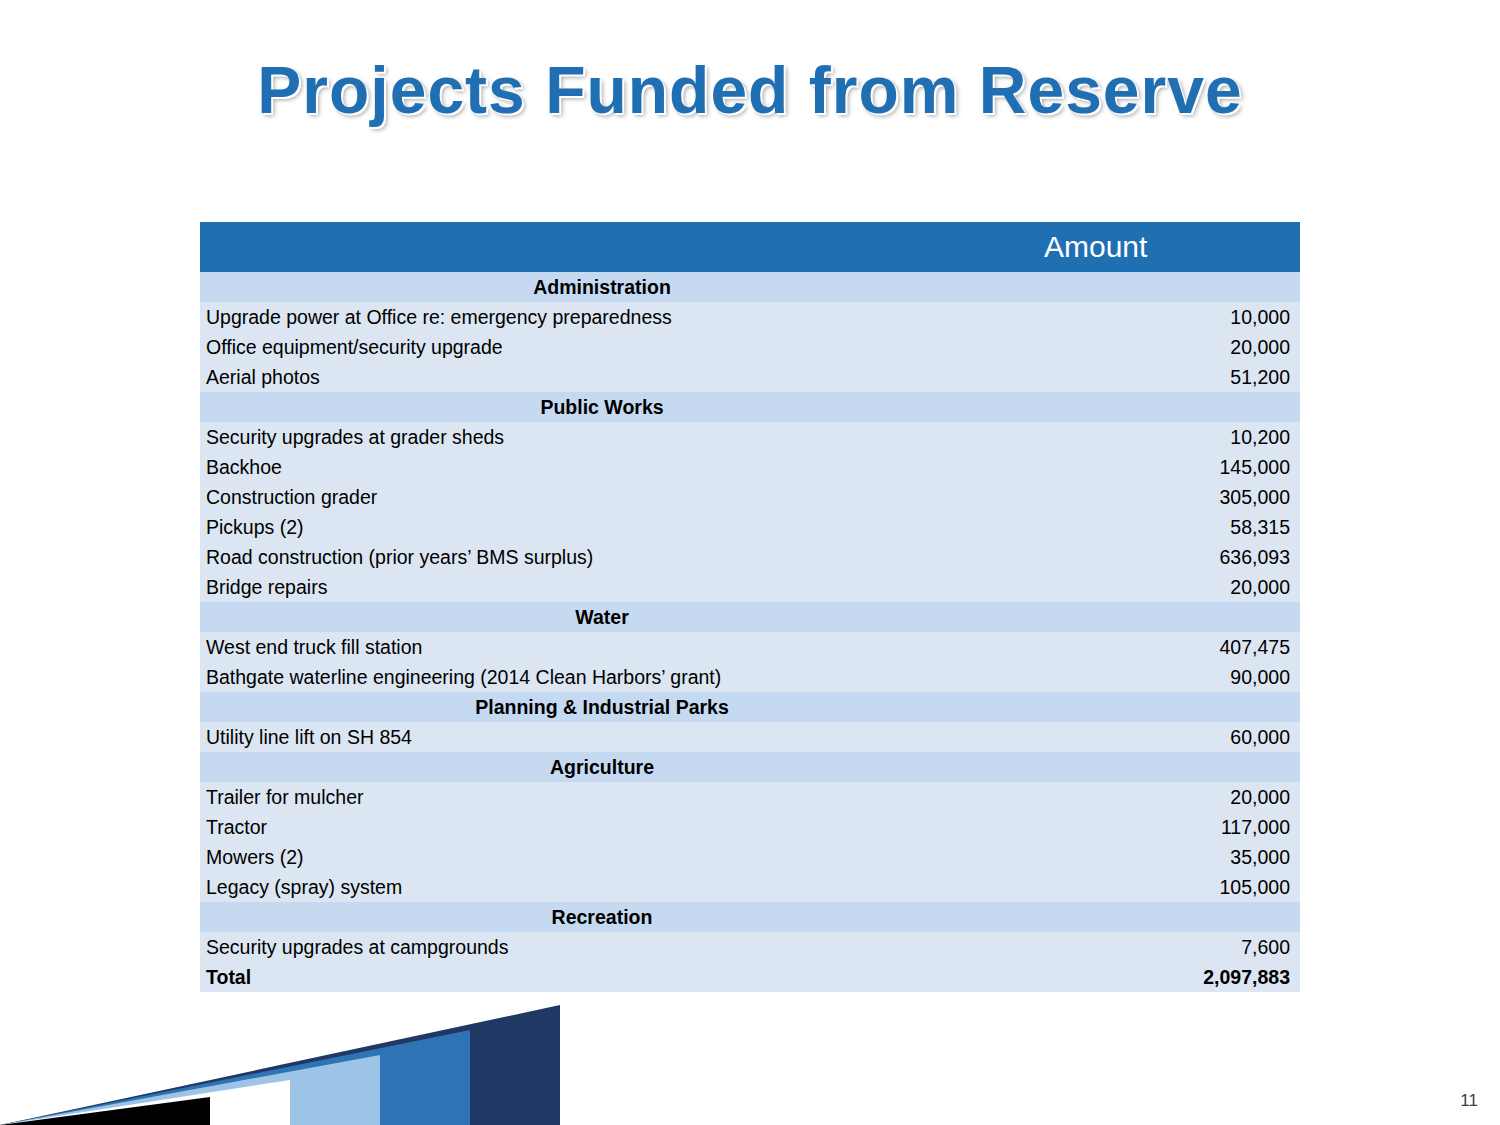Projects Funded from Reserve
| | Amount |
| --- | --- |
| Administration | |
| Upgrade power at Office re: emergency preparedness | 10,000 |
| Office equipment/security upgrade | 20,000 |
| Aerial photos | 51,200 |
| Public Works | |
| Security upgrades at grader sheds | 10,200 |
| Backhoe | 145,000 |
| Construction grader | 305,000 |
| Pickups (2) | 58,315 |
| Road construction (prior years’ BMS surplus) | 636,093 |
| Bridge repairs | 20,000 |
| Water | |
| West end truck fill station | 407,475 |
| Bathgate waterline engineering (2014 Clean Harbors’ grant) | 90,000 |
| Planning & Industrial Parks | |
| Utility line lift on SH 854 | 60,000 |
| Agriculture | |
| Trailer for mulcher | 20,000 |
| Tractor | 117,000 |
| Mowers (2) | 35,000 |
| Legacy (spray) system | 105,000 |
| Recreation | |
| Security upgrades at campgrounds | 7,600 |
| Total | 2,097,883 |
11